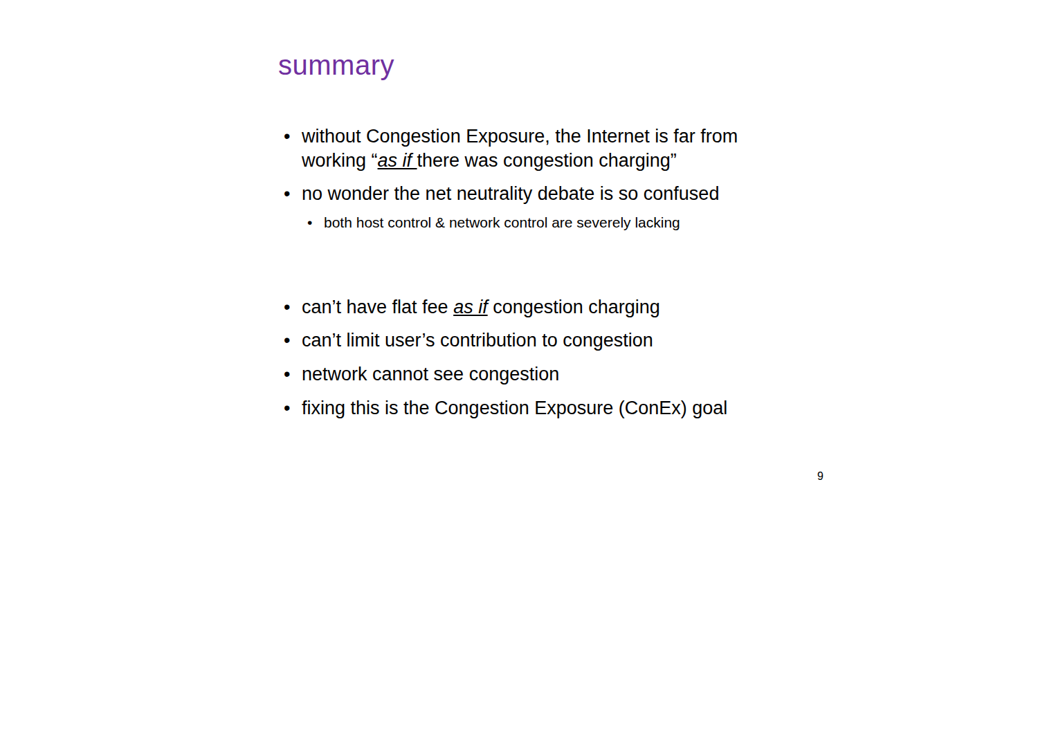summary
without Congestion Exposure, the Internet is far from working “as if there was congestion charging”
no wonder the net neutrality debate is so confused
both host control & network control are severely lacking
can’t have flat fee as if congestion charging
can’t limit user’s contribution to congestion
network cannot see congestion
fixing this is the Congestion Exposure (ConEx) goal
9